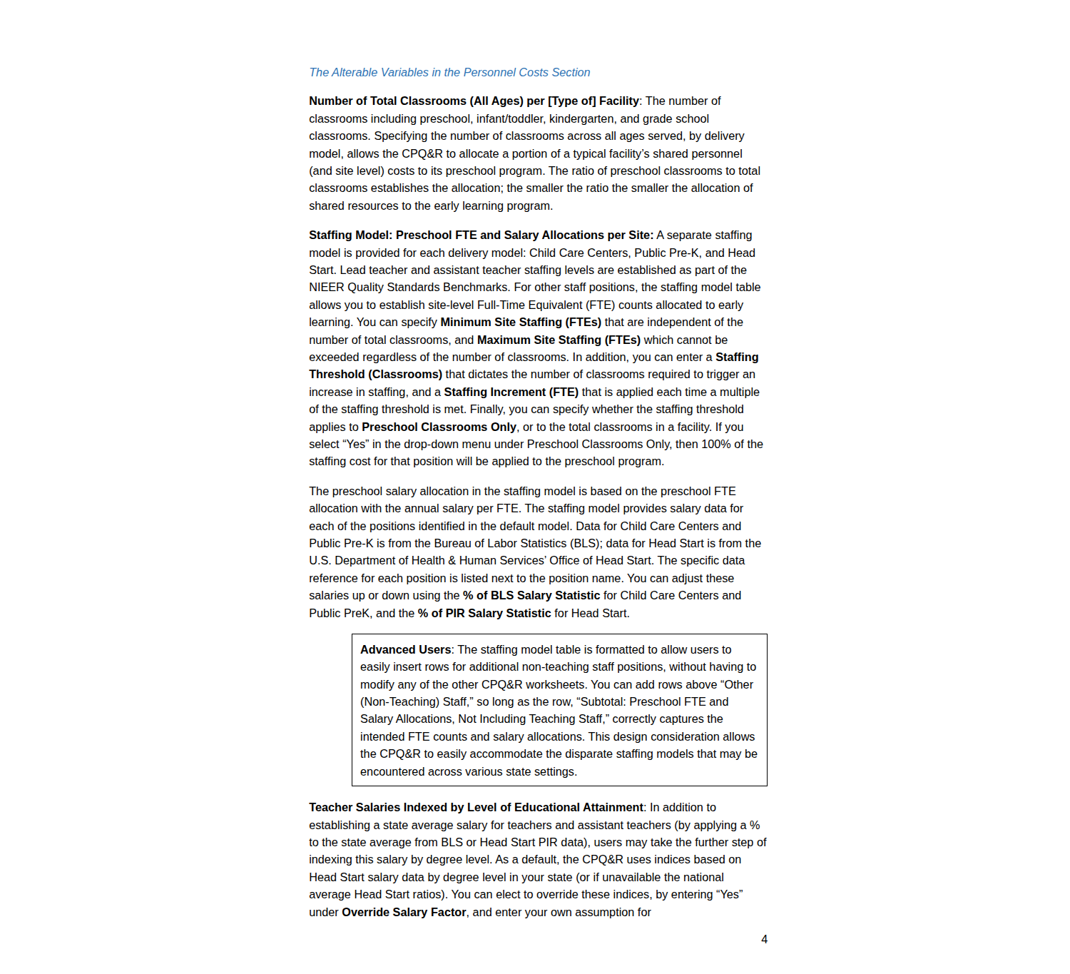The Alterable Variables in the Personnel Costs Section
Number of Total Classrooms (All Ages) per [Type of] Facility: The number of classrooms including preschool, infant/toddler, kindergarten, and grade school classrooms. Specifying the number of classrooms across all ages served, by delivery model, allows the CPQ&R to allocate a portion of a typical facility’s shared personnel (and site level) costs to its preschool program. The ratio of preschool classrooms to total classrooms establishes the allocation; the smaller the ratio the smaller the allocation of shared resources to the early learning program.
Staffing Model: Preschool FTE and Salary Allocations per Site: A separate staffing model is provided for each delivery model: Child Care Centers, Public Pre-K, and Head Start. Lead teacher and assistant teacher staffing levels are established as part of the NIEER Quality Standards Benchmarks. For other staff positions, the staffing model table allows you to establish site-level Full-Time Equivalent (FTE) counts allocated to early learning. You can specify Minimum Site Staffing (FTEs) that are independent of the number of total classrooms, and Maximum Site Staffing (FTEs) which cannot be exceeded regardless of the number of classrooms. In addition, you can enter a Staffing Threshold (Classrooms) that dictates the number of classrooms required to trigger an increase in staffing, and a Staffing Increment (FTE) that is applied each time a multiple of the staffing threshold is met. Finally, you can specify whether the staffing threshold applies to Preschool Classrooms Only, or to the total classrooms in a facility. If you select “Yes” in the drop-down menu under Preschool Classrooms Only, then 100% of the staffing cost for that position will be applied to the preschool program.
The preschool salary allocation in the staffing model is based on the preschool FTE allocation with the annual salary per FTE. The staffing model provides salary data for each of the positions identified in the default model. Data for Child Care Centers and Public Pre-K is from the Bureau of Labor Statistics (BLS); data for Head Start is from the U.S. Department of Health & Human Services’ Office of Head Start. The specific data reference for each position is listed next to the position name. You can adjust these salaries up or down using the % of BLS Salary Statistic for Child Care Centers and Public PreK, and the % of PIR Salary Statistic for Head Start.
Advanced Users: The staffing model table is formatted to allow users to easily insert rows for additional non-teaching staff positions, without having to modify any of the other CPQ&R worksheets. You can add rows above “Other (Non-Teaching) Staff,” so long as the row, “Subtotal: Preschool FTE and Salary Allocations, Not Including Teaching Staff,” correctly captures the intended FTE counts and salary allocations. This design consideration allows the CPQ&R to easily accommodate the disparate staffing models that may be encountered across various state settings.
Teacher Salaries Indexed by Level of Educational Attainment: In addition to establishing a state average salary for teachers and assistant teachers (by applying a % to the state average from BLS or Head Start PIR data), users may take the further step of indexing this salary by degree level. As a default, the CPQ&R uses indices based on Head Start salary data by degree level in your state (or if unavailable the national average Head Start ratios). You can elect to override these indices, by entering “Yes” under Override Salary Factor, and enter your own assumption for
4